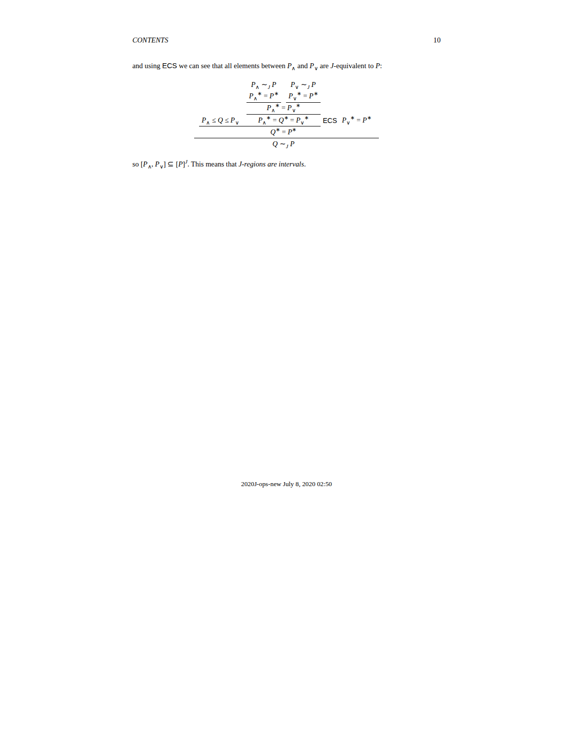CONTENTS 10
and using ECS we can see that all elements between P∧ and P∨ are J-equivalent to P:
| | | | P ∧ ∼ J P | | P ∨ ∼ J P | | | |
| | | | P ∧ ∗ = P ∗ | | P ∨ ∗ = P ∗ | | | |
| | | | P ∧ ∗ = P ∨ ∗ | | | |
| | P ∧ ≤ Q ≤ P ∨ | | P ∧ ∗ = Q ∗ = P ∨ ∗ | ECS | P ∨ ∗ = P ∗ | |
| | | | Q ∗ = P ∗ | | | |
| | | | Q ∼ J P | | | |
so [P∧, P∨] ⊆ [P]J. This means that J-regions are intervals.
2020J-ops-new July 8, 2020 02:50